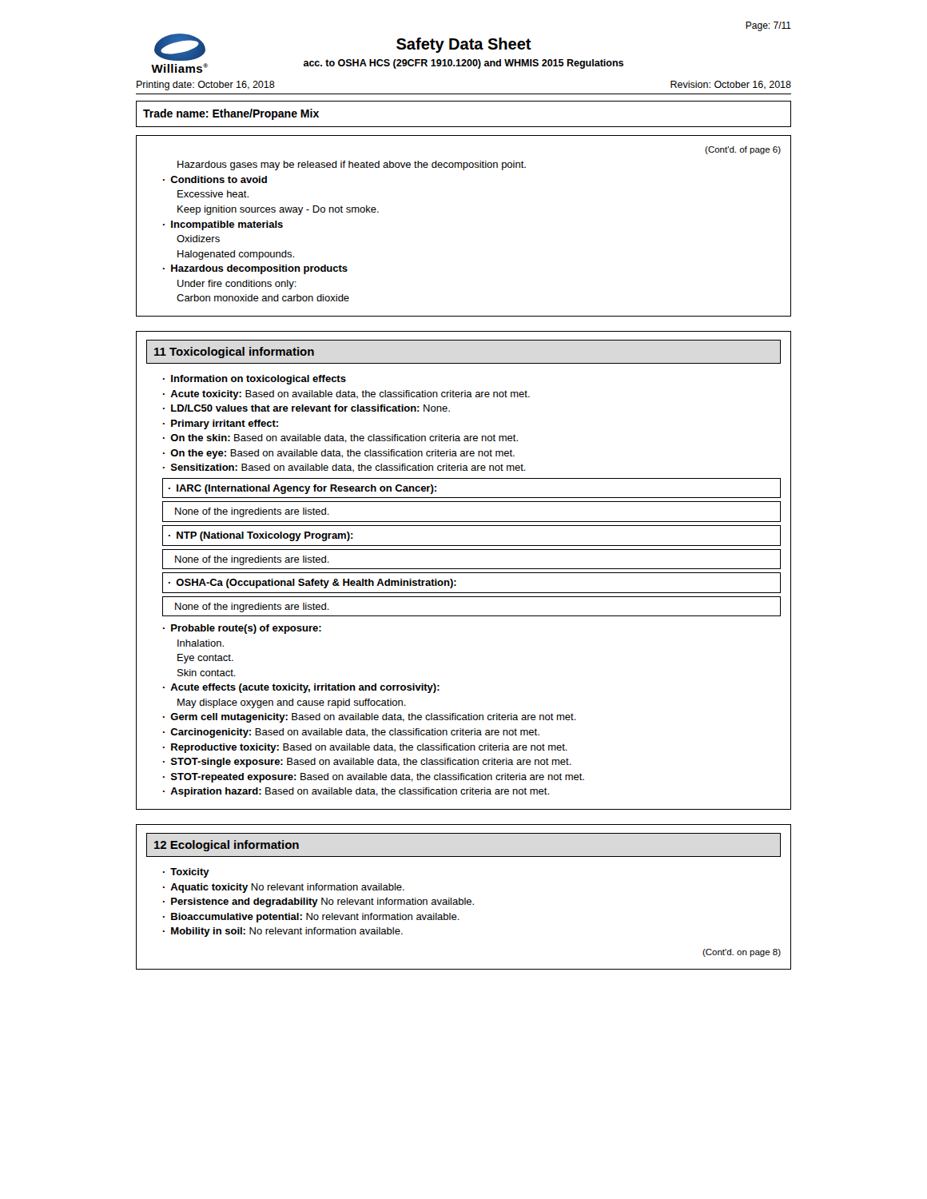Page: 7/11
Williams®
Safety Data Sheet
acc. to OSHA HCS (29CFR 1910.1200) and WHMIS 2015 Regulations
Printing date: October 16, 2018 Revision: October 16, 2018
Trade name: Ethane/Propane Mix
(Cont'd. of page 6)
Hazardous gases may be released if heated above the decomposition point.
Conditions to avoid
Excessive heat.
Keep ignition sources away - Do not smoke.
Incompatible materials
Oxidizers
Halogenated compounds.
Hazardous decomposition products
Under fire conditions only:
Carbon monoxide and carbon dioxide
11 Toxicological information
Information on toxicological effects
Acute toxicity: Based on available data, the classification criteria are not met.
LD/LC50 values that are relevant for classification: None.
Primary irritant effect:
On the skin: Based on available data, the classification criteria are not met.
On the eye: Based on available data, the classification criteria are not met.
Sensitization: Based on available data, the classification criteria are not met.
IARC (International Agency for Research on Cancer):
None of the ingredients are listed.
NTP (National Toxicology Program):
None of the ingredients are listed.
OSHA-Ca (Occupational Safety & Health Administration):
None of the ingredients are listed.
Probable route(s) of exposure:
Inhalation.
Eye contact.
Skin contact.
Acute effects (acute toxicity, irritation and corrosivity):
May displace oxygen and cause rapid suffocation.
Germ cell mutagenicity: Based on available data, the classification criteria are not met.
Carcinogenicity: Based on available data, the classification criteria are not met.
Reproductive toxicity: Based on available data, the classification criteria are not met.
STOT-single exposure: Based on available data, the classification criteria are not met.
STOT-repeated exposure: Based on available data, the classification criteria are not met.
Aspiration hazard: Based on available data, the classification criteria are not met.
12 Ecological information
Toxicity
Aquatic toxicity No relevant information available.
Persistence and degradability No relevant information available.
Bioaccumulative potential: No relevant information available.
Mobility in soil: No relevant information available.
(Cont'd. on page 8)